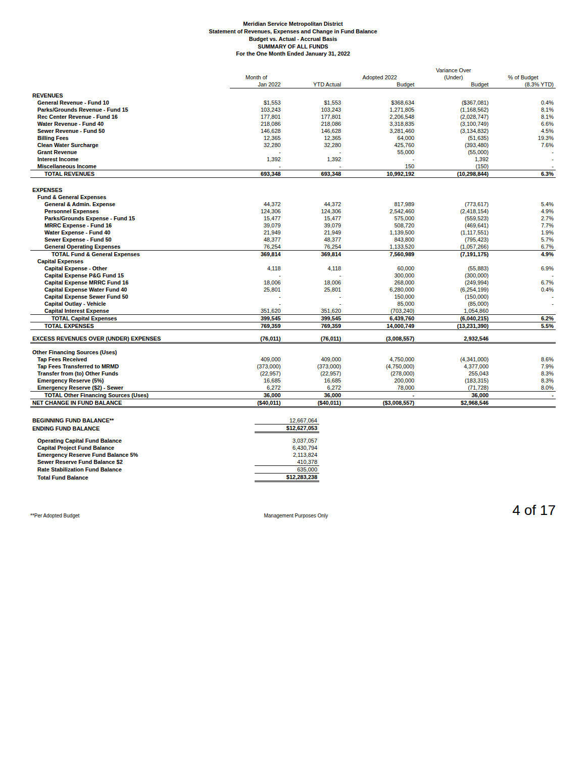Meridian Service Metropolitan District
Statement of Revenues, Expenses and Change in Fund Balance
Budget vs. Actual - Accrual Basis
SUMMARY OF ALL FUNDS
For the One Month Ended January 31, 2022
| | | | | Variance Over | |
| --- | --- | --- | --- | --- | --- |
| | Month of | | Adopted 2022 | (Under) | % of Budget |
| | Jan 2022 | YTD Actual | Budget | Budget | (8.3% YTD) |
| REVENUES | | | | | |
| General Revenue - Fund 10 | $1,553 | $1,553 | $368,634 | ($367,081) | 0.4% |
| Parks/Grounds Revenue - Fund 15 | 103,243 | 103,243 | 1,271,805 | (1,168,562) | 8.1% |
| Rec Center Revenue - Fund 16 | 177,801 | 177,801 | 2,206,548 | (2,028,747) | 8.1% |
| Water Revenue - Fund 40 | 218,086 | 218,086 | 3,318,835 | (3,100,749) | 6.6% |
| Sewer Revenue - Fund 50 | 146,628 | 146,628 | 3,281,460 | (3,134,832) | 4.5% |
| Billing Fees | 12,365 | 12,365 | 64,000 | (51,635) | 19.3% |
| Clean Water Surcharge | 32,280 | 32,280 | 425,760 | (393,480) | 7.6% |
| Grant Revenue | - | - | 55,000 | (55,000) | - |
| Interest Income | 1,392 | 1,392 | - | 1,392 | - |
| Miscellaneous Income | - | - | 150 | (150) | - |
| TOTAL REVENUES | 693,348 | 693,348 | 10,992,192 | (10,298,844) | 6.3% |
| EXPENSES | | | | | |
| Fund & General Expenses | | | | | |
| General & Admin. Expense | 44,372 | 44,372 | 817,989 | (773,617) | 5.4% |
| Personnel Expenses | 124,306 | 124,306 | 2,542,460 | (2,418,154) | 4.9% |
| Parks/Grounds Expense - Fund 15 | 15,477 | 15,477 | 575,000 | (559,523) | 2.7% |
| MRRC Expense - Fund 16 | 39,079 | 39,079 | 508,720 | (469,641) | 7.7% |
| Water Expense - Fund 40 | 21,949 | 21,949 | 1,139,500 | (1,117,551) | 1.9% |
| Sewer Expense - Fund 50 | 48,377 | 48,377 | 843,800 | (795,423) | 5.7% |
| General Operating Expenses | 76,254 | 76,254 | 1,133,520 | (1,057,266) | 6.7% |
| TOTAL Fund & General Expenses | 369,814 | 369,814 | 7,560,989 | (7,191,175) | 4.9% |
| Capital Expenses | | | | | |
| Capital Expense - Other | 4,118 | 4,118 | 60,000 | (55,883) | 6.9% |
| Capital Expense P&G Fund 15 | - | - | 300,000 | (300,000) | - |
| Capital Expense MRRC Fund 16 | 18,006 | 18,006 | 268,000 | (249,994) | 6.7% |
| Capital Expense Water Fund 40 | 25,801 | 25,801 | 6,280,000 | (6,254,199) | 0.4% |
| Capital Expense Sewer Fund 50 | - | - | 150,000 | (150,000) | - |
| Capital Outlay - Vehicle | - | - | 85,000 | (85,000) | - |
| Capital Interest Expense | 351,620 | 351,620 | (703,240) | 1,054,860 | |
| TOTAL Capital Expenses | 399,545 | 399,545 | 6,439,760 | (6,040,215) | 6.2% |
| TOTAL EXPENSES | 769,359 | 769,359 | 14,000,749 | (13,231,390) | 5.5% |
| EXCESS REVENUES OVER (UNDER) EXPENSES | (76,011) | (76,011) | (3,008,557) | 2,932,546 | |
| Other Financing Sources (Uses) | | | | | |
| Tap Fees Received | 409,000 | 409,000 | 4,750,000 | (4,341,000) | 8.6% |
| Tap Fees Transferred to MRMD | (373,000) | (373,000) | (4,750,000) | 4,377,000 | 7.9% |
| Transfer from (to) Other Funds | (22,957) | (22,957) | (278,000) | 255,043 | 8.3% |
| Emergency Reserve (5%) | 16,685 | 16,685 | 200,000 | (183,315) | 8.3% |
| Emergency Reserve ($2) - Sewer | 6,272 | 6,272 | 78,000 | (71,728) | 8.0% |
| TOTAL Other Financing Sources (Uses) | 36,000 | 36,000 | - | 36,000 | - |
| NET CHANGE IN FUND BALANCE | ($40,011) | ($40,011) | ($3,008,557) | $2,968,546 | |
| BEGINNING FUND BALANCE** | 12,667,064 | |
| ENDING FUND BALANCE | $12,627,053 | |
| Operating Capital Fund Balance | 3,037,057 | |
| Capital Project Fund Balance | 6,430,794 | |
| Emergency Reserve Fund Balance 5% | 2,113,824 | |
| Sewer Reserve Fund Balance $2 | 410,378 | |
| Rate Stabilization Fund Balance | 635,000 | |
| Total Fund Balance | $12,283,238 | |
**Per Adopted Budget
Management Purposes Only
4 of 17